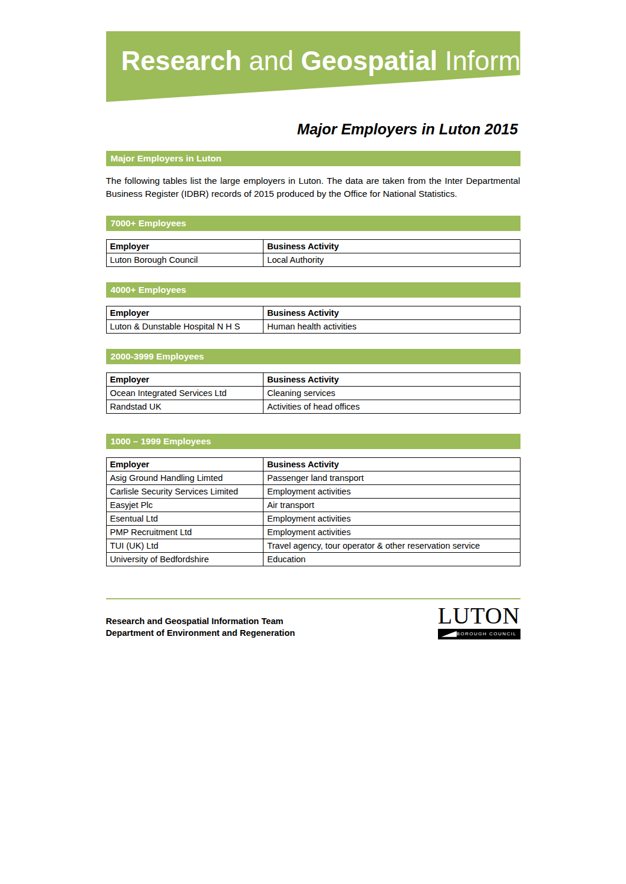Research and Geospatial Information
Major Employers in Luton 2015
Major Employers in Luton
The following tables list the large employers in Luton. The data are taken from the Inter Departmental Business Register (IDBR) records of 2015 produced by the Office for National Statistics.
7000+ Employees
| Employer | Business Activity |
| --- | --- |
| Luton Borough Council | Local Authority |
4000+ Employees
| Employer | Business Activity |
| --- | --- |
| Luton & Dunstable Hospital N H S | Human health activities |
2000-3999 Employees
| Employer | Business Activity |
| --- | --- |
| Ocean Integrated Services Ltd | Cleaning services |
| Randstad UK | Activities of head offices |
1000 – 1999 Employees
| Employer | Business Activity |
| --- | --- |
| Asig Ground Handling Limted | Passenger land transport |
| Carlisle Security Services Limited | Employment activities |
| Easyjet Plc | Air transport |
| Esentual Ltd | Employment activities |
| PMP Recruitment Ltd | Employment activities |
| TUI (UK) Ltd | Travel agency, tour operator & other reservation service |
| University of Bedfordshire | Education |
Research and Geospatial Information Team
Department of Environment and Regeneration
LUTON
BOROUGH COUNCIL